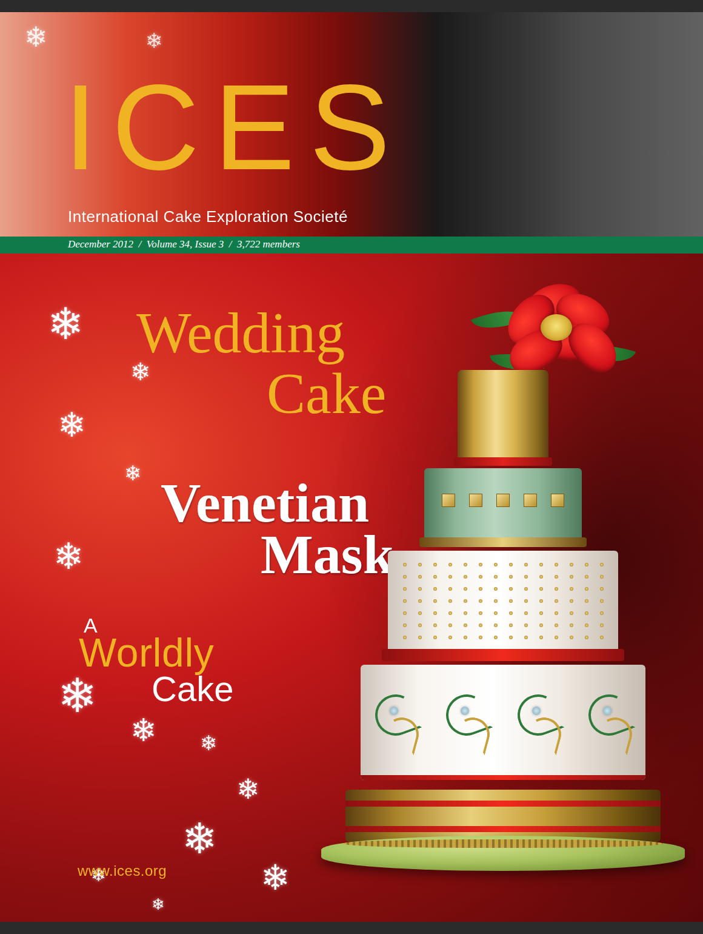❄ ❄
ICES
International Cake Exploration Societé
December 2012 / Volume 34, Issue 3 / 3,722 members
❄ ❄ ❄ ❄ ❄ ❄ ❄ ❄ ❄ ❄ ❄ ❄ ❄
Wedding
Cake
Venetian
Mask
A Worldly Cake
www.ices.org
Cover of ICES magazine, December 2012, Volume 34, Issue 3, 3,722 members. Feature articles: Wedding Cake; Venetian Mask; A Worldly Cake. Visit www.ices.org.